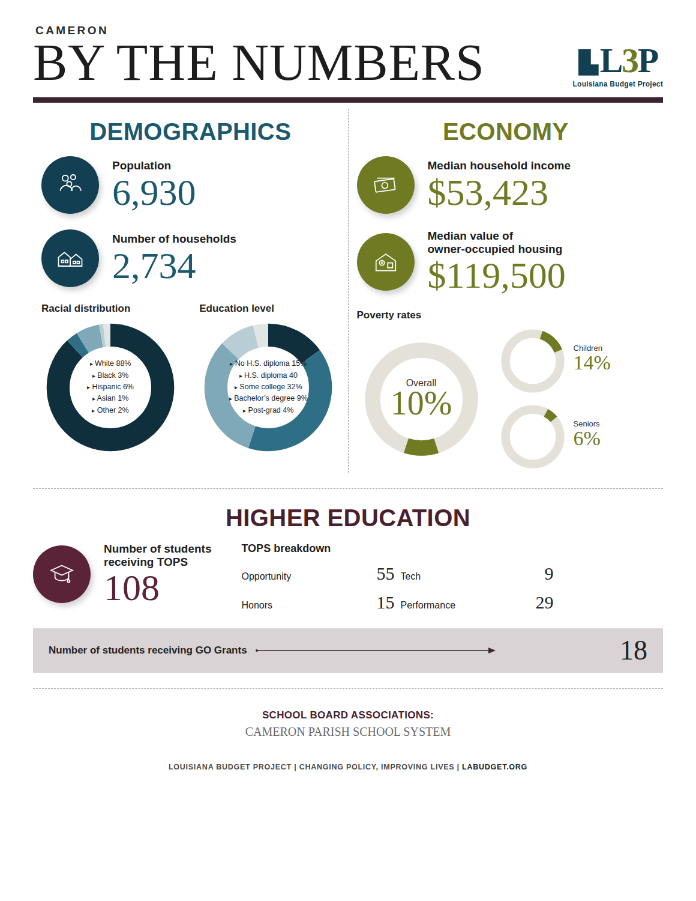CAMERON
BY THE NUMBERS
L3 P
Louisiana Budget Project
DEMOGRAPHICS
Population
6,930
Number of households
2,734
Racial distribution
▸ White 88% ▸ Black 3% ▸ Hispanic 6% ▸ Asian 1% ▸ Other 2%
Education level
▸ No H.S. diploma 15% ▸ H.S. diploma 40 ▸ Some college 32% ▸ Bachelor’s degree 9% ▸ Post-grad 4%
ECONOMY
Median household income
$53,423
Median value of
owner-occupied housing
$119,500
Poverty rates
Overall
10%
Children
14%
Seniors
6%
HIGHER EDUCATION
Number of students
receiving TOPS
108
TOPS breakdown
Opportunity
55
Tech
9
Honors
15
Performance
29
Number of students receiving GO Grants
18
SCHOOL BOARD ASSOCIATIONS:
CAMERON PARISH SCHOOL SYSTEM
LOUISIANA BUDGET PROJECT | CHANGING POLICY, IMPROVING LIVES | LABUDGET.ORG